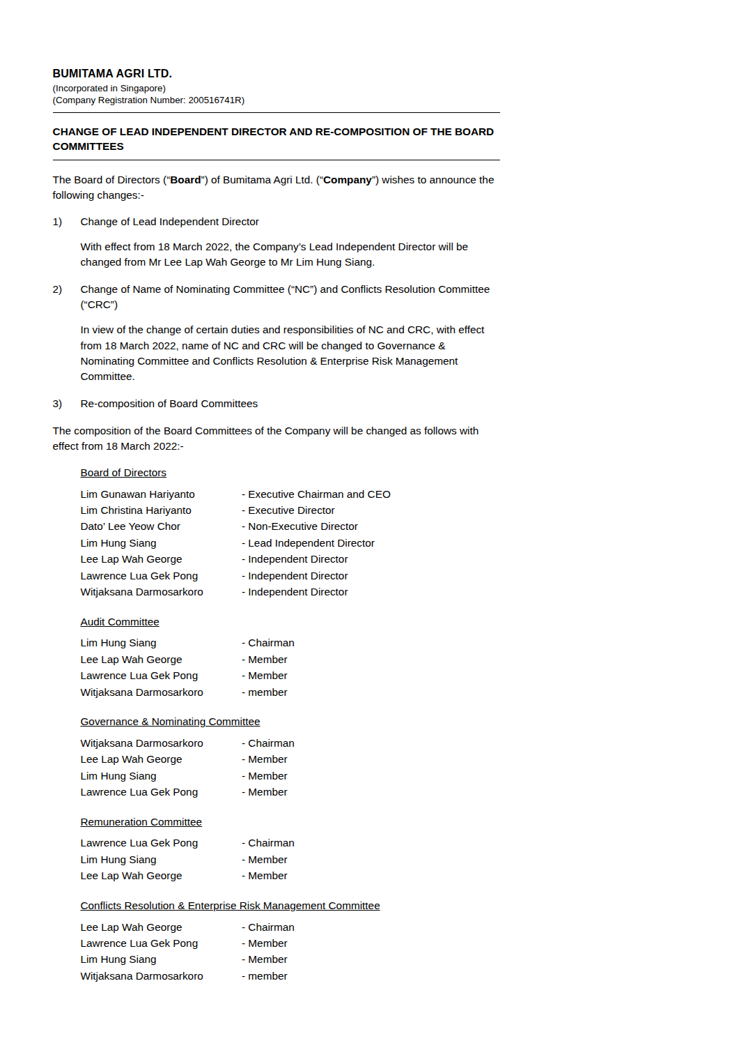BUMITAMA AGRI LTD.
(Incorporated in Singapore)
(Company Registration Number: 200516741R)
Change of Lead Independent Director and Re-composition of the Board Committees
The Board of Directors (“Board”) of Bumitama Agri Ltd. (“Company”) wishes to announce the following changes:-
Change of Lead Independent Director
With effect from 18 March 2022, the Company’s Lead Independent Director will be changed from Mr Lee Lap Wah George to Mr Lim Hung Siang.
Change of Name of Nominating Committee (“NC”) and Conflicts Resolution Committee (“CRC”)
In view of the change of certain duties and responsibilities of NC and CRC, with effect from 18 March 2022, name of NC and CRC will be changed to Governance & Nominating Committee and Conflicts Resolution & Enterprise Risk Management Committee.
Re-composition of Board Committees
The composition of the Board Committees of the Company will be changed as follows with effect from 18 March 2022:-
Board of Directors
| Lim Gunawan Hariyanto | - Executive Chairman and CEO |
| Lim Christina Hariyanto | - Executive Director |
| Dato’ Lee Yeow Chor | - Non-Executive Director |
| Lim Hung Siang | - Lead Independent Director |
| Lee Lap Wah George | - Independent Director |
| Lawrence Lua Gek Pong | - Independent Director |
| Witjaksana Darmosarkoro | - Independent Director |
Audit Committee
| Lim Hung Siang | - Chairman |
| Lee Lap Wah George | - Member |
| Lawrence Lua Gek Pong | - Member |
| Witjaksana Darmosarkoro | - member |
Governance & Nominating Committee
| Witjaksana Darmosarkoro | - Chairman |
| Lee Lap Wah George | - Member |
| Lim Hung Siang | - Member |
| Lawrence Lua Gek Pong | - Member |
Remuneration Committee
| Lawrence Lua Gek Pong | - Chairman |
| Lim Hung Siang | - Member |
| Lee Lap Wah George | - Member |
Conflicts Resolution & Enterprise Risk Management Committee
| Lee Lap Wah George | - Chairman |
| Lawrence Lua Gek Pong | - Member |
| Lim Hung Siang | - Member |
| Witjaksana Darmosarkoro | - member |